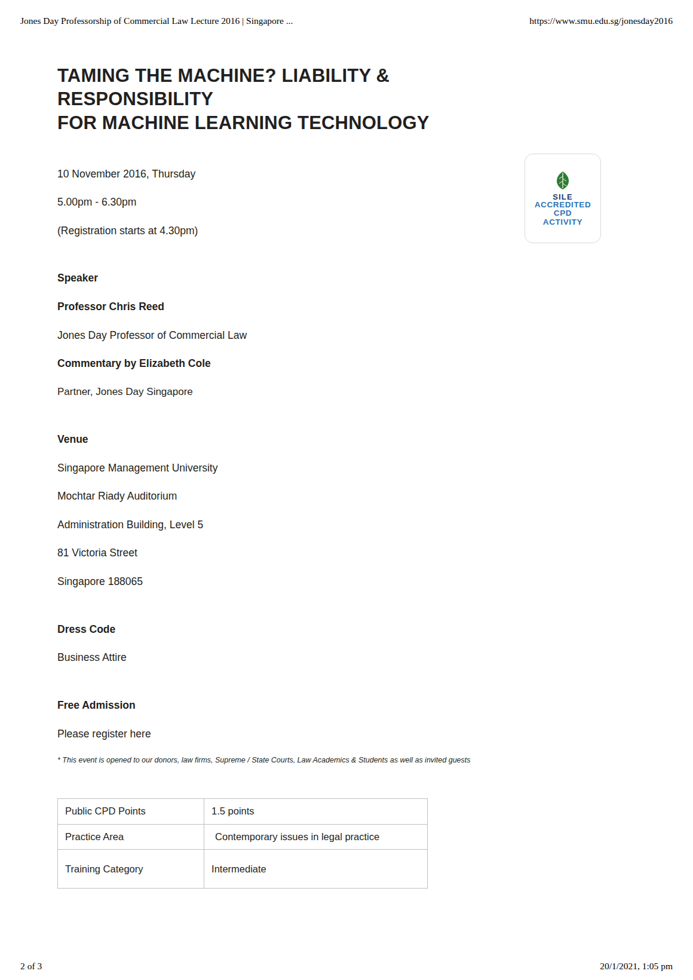Jones Day Professorship of Commercial Law Lecture 2016 | Singapore ...
https://www.smu.edu.sg/jonesday2016
TAMING THE MACHINE? LIABILITY & RESPONSIBILITY
FOR MACHINE LEARNING TECHNOLOGY
SILE
ACCREDITED
CPD
ACTIVITY
10 November 2016, Thursday
5.00pm - 6.30pm
(Registration starts at 4.30pm)
Speaker
Professor Chris Reed
Jones Day Professor of Commercial Law
Commentary by Elizabeth Cole
Partner, Jones Day Singapore
Venue
Singapore Management University
Mochtar Riady Auditorium
Administration Building, Level 5
81 Victoria Street
Singapore 188065
Dress Code
Business Attire
Free Admission
Please register here
* This event is opened to our donors, law firms, Supreme / State Courts, Law Academics & Students as well as invited guests
| Public CPD Points | 1.5 points |
| Practice Area | Contemporary issues in legal practice |
| Training Category | Intermediate |
2 of 3
20/1/2021, 1:05 pm